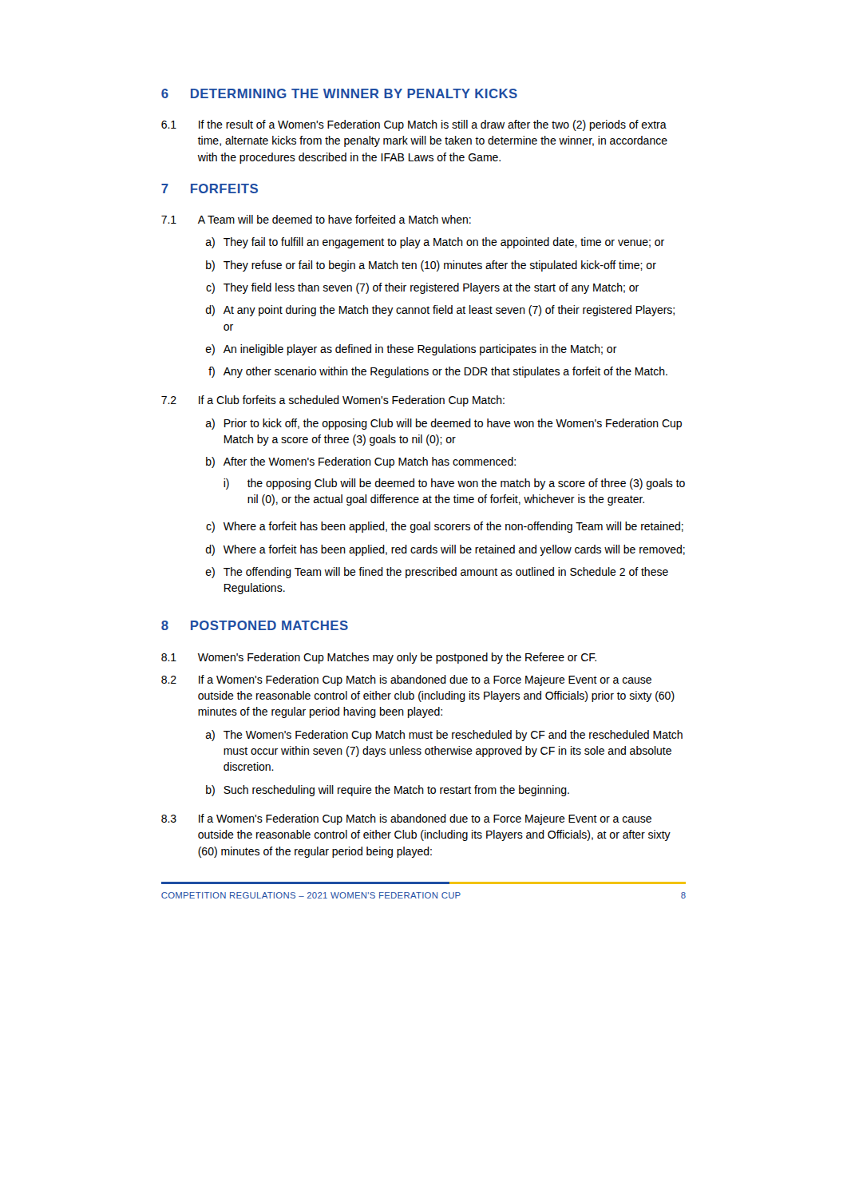6
Determining the winner by penalty kicks
6.1 If the result of a Women's Federation Cup Match is still a draw after the two (2) periods of extra time, alternate kicks from the penalty mark will be taken to determine the winner, in accordance with the procedures described in the IFAB Laws of the Game.
7
Forfeits
7.1 A Team will be deemed to have forfeited a Match when:
a) They fail to fulfill an engagement to play a Match on the appointed date, time or venue; or
b) They refuse or fail to begin a Match ten (10) minutes after the stipulated kick-off time; or
c) They field less than seven (7) of their registered Players at the start of any Match; or
d) At any point during the Match they cannot field at least seven (7) of their registered Players; or
e) An ineligible player as defined in these Regulations participates in the Match; or
f) Any other scenario within the Regulations or the DDR that stipulates a forfeit of the Match.
7.2 If a Club forfeits a scheduled Women's Federation Cup Match:
a) Prior to kick off, the opposing Club will be deemed to have won the Women's Federation Cup Match by a score of three (3) goals to nil (0); or
b) After the Women's Federation Cup Match has commenced:
i) the opposing Club will be deemed to have won the match by a score of three (3) goals to nil (0), or the actual goal difference at the time of forfeit, whichever is the greater.
c) Where a forfeit has been applied, the goal scorers of the non-offending Team will be retained;
d) Where a forfeit has been applied, red cards will be retained and yellow cards will be removed;
e) The offending Team will be fined the prescribed amount as outlined in Schedule 2 of these Regulations.
8
Postponed matches
8.1 Women's Federation Cup Matches may only be postponed by the Referee or CF.
8.2 If a Women's Federation Cup Match is abandoned due to a Force Majeure Event or a cause outside the reasonable control of either club (including its Players and Officials) prior to sixty (60) minutes of the regular period having been played:
a) The Women's Federation Cup Match must be rescheduled by CF and the rescheduled Match must occur within seven (7) days unless otherwise approved by CF in its sole and absolute discretion.
b) Such rescheduling will require the Match to restart from the beginning.
8.3 If a Women's Federation Cup Match is abandoned due to a Force Majeure Event or a cause outside the reasonable control of either Club (including its Players and Officials), at or after sixty (60) minutes of the regular period being played:
COMPETITION REGULATIONS – 2021 WOMEN'S FEDERATION CUP
8